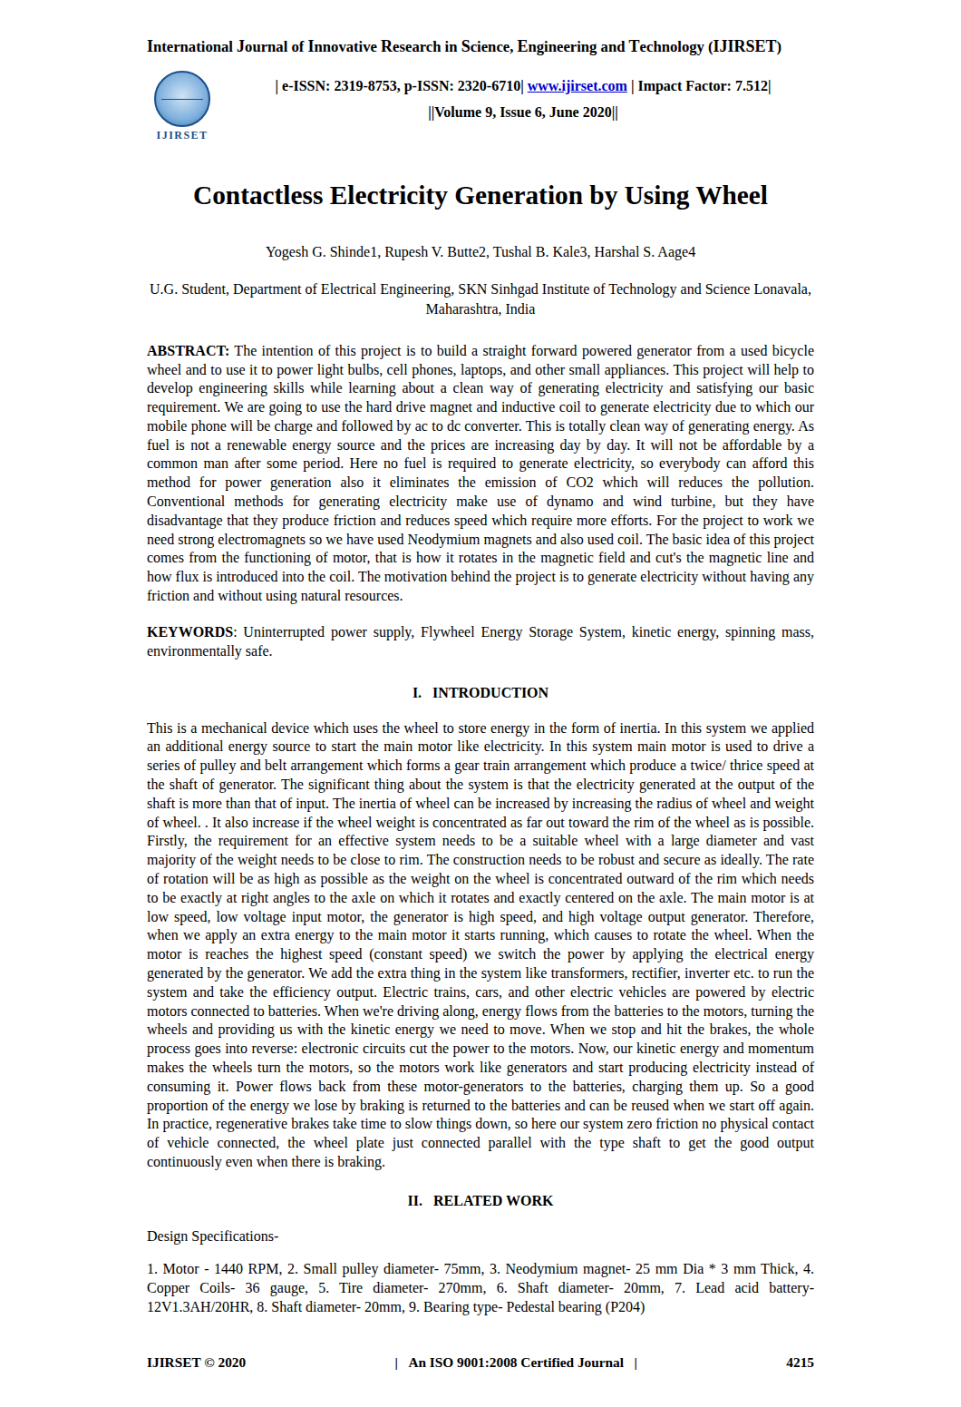International Journal of Innovative Research in Science, Engineering and Technology (IJIRSET)
IJIRSET
| e-ISSN: 2319-8753, p-ISSN: 2320-6710| www.ijirset.com | Impact Factor: 7.512|
||Volume 9, Issue 6, June 2020||
Contactless Electricity Generation by Using Wheel
Yogesh G. Shinde1, Rupesh V. Butte2, Tushal B. Kale3, Harshal S. Aage4
U.G. Student, Department of Electrical Engineering, SKN Sinhgad Institute of Technology and Science Lonavala,
Maharashtra, India
ABSTRACT: The intention of this project is to build a straight forward powered generator from a used bicycle wheel and to use it to power light bulbs, cell phones, laptops, and other small appliances. This project will help to develop engineering skills while learning about a clean way of generating electricity and satisfying our basic requirement. We are going to use the hard drive magnet and inductive coil to generate electricity due to which our mobile phone will be charge and followed by ac to dc converter. This is totally clean way of generating energy. As fuel is not a renewable energy source and the prices are increasing day by day. It will not be affordable by a common man after some period. Here no fuel is required to generate electricity, so everybody can afford this method for power generation also it eliminates the emission of CO2 which will reduces the pollution. Conventional methods for generating electricity make use of dynamo and wind turbine, but they have disadvantage that they produce friction and reduces speed which require more efforts. For the project to work we need strong electromagnets so we have used Neodymium magnets and also used coil. The basic idea of this project comes from the functioning of motor, that is how it rotates in the magnetic field and cut's the magnetic line and how flux is introduced into the coil. The motivation behind the project is to generate electricity without having any friction and without using natural resources.
KEYWORDS: Uninterrupted power supply, Flywheel Energy Storage System, kinetic energy, spinning mass, environmentally safe.
I. Introduction
This is a mechanical device which uses the wheel to store energy in the form of inertia. In this system we applied an additional energy source to start the main motor like electricity. In this system main motor is used to drive a series of pulley and belt arrangement which forms a gear train arrangement which produce a twice/ thrice speed at the shaft of generator. The significant thing about the system is that the electricity generated at the output of the shaft is more than that of input. The inertia of wheel can be increased by increasing the radius of wheel and weight of wheel. . It also increase if the wheel weight is concentrated as far out toward the rim of the wheel as is possible. Firstly, the requirement for an effective system needs to be a suitable wheel with a large diameter and vast majority of the weight needs to be close to rim. The construction needs to be robust and secure as ideally. The rate of rotation will be as high as possible as the weight on the wheel is concentrated outward of the rim which needs to be exactly at right angles to the axle on which it rotates and exactly centered on the axle. The main motor is at low speed, low voltage input motor, the generator is high speed, and high voltage output generator. Therefore, when we apply an extra energy to the main motor it starts running, which causes to rotate the wheel. When the motor is reaches the highest speed (constant speed) we switch the power by applying the electrical energy generated by the generator. We add the extra thing in the system like transformers, rectifier, inverter etc. to run the system and take the efficiency output. Electric trains, cars, and other electric vehicles are powered by electric motors connected to batteries. When we're driving along, energy flows from the batteries to the motors, turning the wheels and providing us with the kinetic energy we need to move. When we stop and hit the brakes, the whole process goes into reverse: electronic circuits cut the power to the motors. Now, our kinetic energy and momentum makes the wheels turn the motors, so the motors work like generators and start producing electricity instead of consuming it. Power flows back from these motor-generators to the batteries, charging them up. So a good proportion of the energy we lose by braking is returned to the batteries and can be reused when we start off again. In practice, regenerative brakes take time to slow things down, so here our system zero friction no physical contact of vehicle connected, the wheel plate just connected parallel with the type shaft to get the good output continuously even when there is braking.
II. Related Work
Design Specifications-
1. Motor - 1440 RPM, 2. Small pulley diameter- 75mm, 3. Neodymium magnet- 25 mm Dia * 3 mm Thick, 4. Copper Coils- 36 gauge, 5. Tire diameter- 270mm, 6. Shaft diameter- 20mm, 7. Lead acid battery- 12V1.3AH/20HR, 8. Shaft diameter- 20mm, 9. Bearing type- Pedestal bearing (P204)
IJIRSET © 2020
| An ISO 9001:2008 Certified Journal |
4215